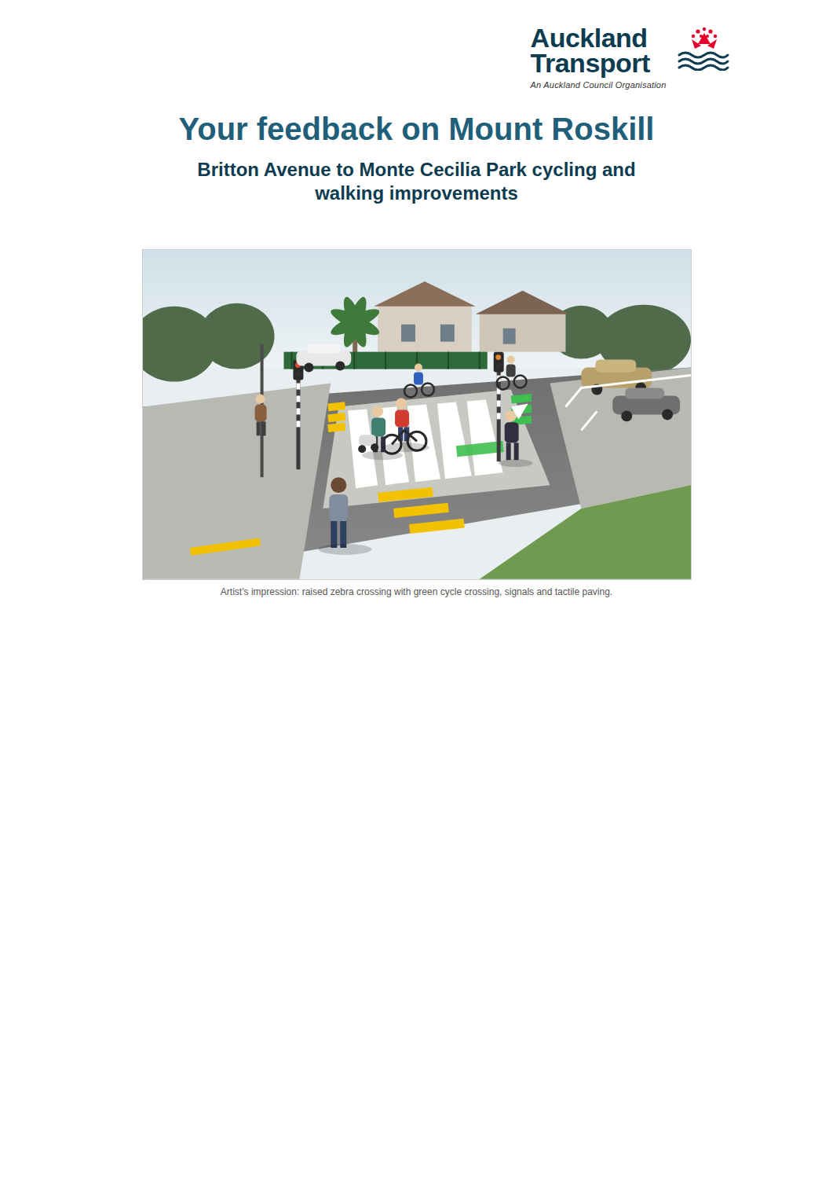Auckland Transport An Auckland Council Organisation
Your feedback on Mount Roskill
Britton Avenue to Monte Cecilia Park cycling and walking improvements
Artist’s impression: raised zebra crossing with green cycle crossing, signals and tactile paving.